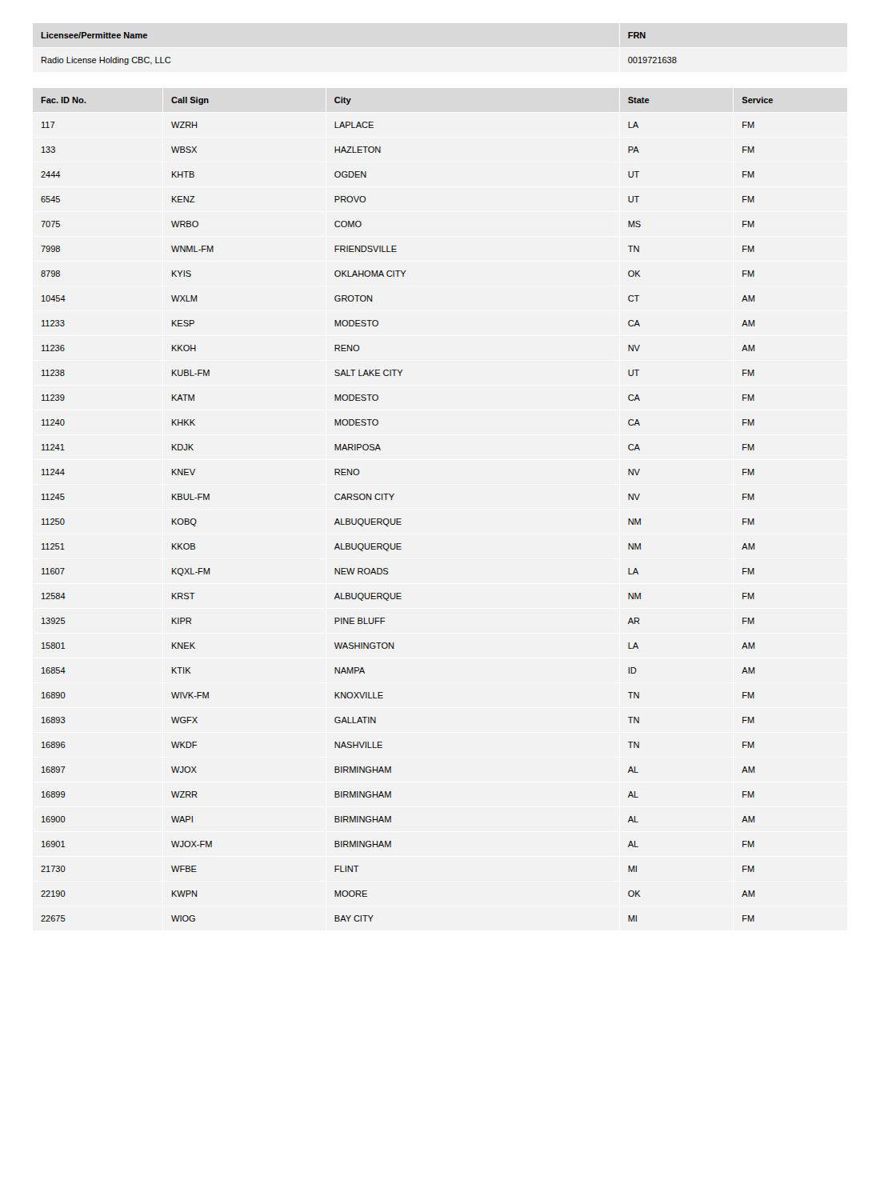Licensee information
| Licensee/Permittee Name | FRN |
| --- | --- |
| Radio License Holding CBC, LLC | 0019721638 |
Station list
| Fac. ID No. | Call Sign | City | State | Service |
| --- | --- | --- | --- | --- |
| 117 | WZRH | LAPLACE | LA | FM |
| 133 | WBSX | HAZLETON | PA | FM |
| 2444 | KHTB | OGDEN | UT | FM |
| 6545 | KENZ | PROVO | UT | FM |
| 7075 | WRBO | COMO | MS | FM |
| 7998 | WNML-FM | FRIENDSVILLE | TN | FM |
| 8798 | KYIS | OKLAHOMA CITY | OK | FM |
| 10454 | WXLM | GROTON | CT | AM |
| 11233 | KESP | MODESTO | CA | AM |
| 11236 | KKOH | RENO | NV | AM |
| 11238 | KUBL-FM | SALT LAKE CITY | UT | FM |
| 11239 | KATM | MODESTO | CA | FM |
| 11240 | KHKK | MODESTO | CA | FM |
| 11241 | KDJK | MARIPOSA | CA | FM |
| 11244 | KNEV | RENO | NV | FM |
| 11245 | KBUL-FM | CARSON CITY | NV | FM |
| 11250 | KOBQ | ALBUQUERQUE | NM | FM |
| 11251 | KKOB | ALBUQUERQUE | NM | AM |
| 11607 | KQXL-FM | NEW ROADS | LA | FM |
| 12584 | KRST | ALBUQUERQUE | NM | FM |
| 13925 | KIPR | PINE BLUFF | AR | FM |
| 15801 | KNEK | WASHINGTON | LA | AM |
| 16854 | KTIK | NAMPA | ID | AM |
| 16890 | WIVK-FM | KNOXVILLE | TN | FM |
| 16893 | WGFX | GALLATIN | TN | FM |
| 16896 | WKDF | NASHVILLE | TN | FM |
| 16897 | WJOX | BIRMINGHAM | AL | AM |
| 16899 | WZRR | BIRMINGHAM | AL | FM |
| 16900 | WAPI | BIRMINGHAM | AL | AM |
| 16901 | WJOX-FM | BIRMINGHAM | AL | FM |
| 21730 | WFBE | FLINT | MI | FM |
| 22190 | KWPN | MOORE | OK | AM |
| 22675 | WIOG | BAY CITY | MI | FM |